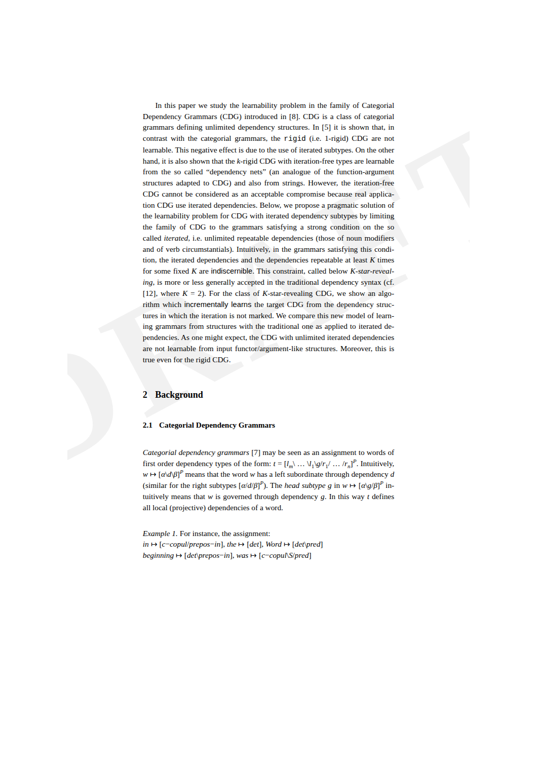DRAFT
In this paper we study the learnability problem in the family of Categorial Dependency Grammars (CDG) introduced in [8]. CDG is a class of categorial grammars defining unlimited dependency structures. In [5] it is shown that, in contrast with the categorial grammars, the rigid (i.e. 1-rigid) CDG are not learnable. This negative effect is due to the use of iterated subtypes. On the other hand, it is also shown that the k-rigid CDG with iteration-free types are learnable from the so called “dependency nets” (an analogue of the function-argument structures adapted to CDG) and also from strings. However, the iteration-free CDG cannot be considered as an acceptable compromise because real application CDG use iterated dependencies. Below, we propose a pragmatic solution of the learnability problem for CDG with iterated dependency subtypes by limiting the family of CDG to the grammars satisfying a strong condition on the so called iterated, i.e. unlimited repeatable dependencies (those of noun modifiers and of verb circumstantials). Intuitively, in the grammars satisfying this condition, the iterated dependencies and the dependencies repeatable at least K times for some fixed K are indiscernible. This constraint, called below K-star-revealing, is more or less generally accepted in the traditional dependency syntax (cf. [12], where K = 2). For the class of K-star-revealing CDG, we show an algorithm which incrementally learns the target CDG from the dependency structures in which the iteration is not marked. We compare this new model of learning grammars from structures with the traditional one as applied to iterated dependencies. As one might expect, the CDG with unlimited iterated dependencies are not learnable from input functor/argument-like structures. Moreover, this is true even for the rigid CDG.
2 Background
2.1 Categorial Dependency Grammars
Categorial dependency grammars [7] may be seen as an assignment to words of first order dependency types of the form: t = [lm\ … \l1\g/r1/ … /rn]P. Intuitively, w ↦ [α\d\β]P means that the word w has a left subordinate through dependency d (similar for the right subtypes [α/d/β]P). The head subtype g in w ↦ [α\g/β]P intuitively means that w is governed through dependency g. In this way t defines all local (projective) dependencies of a word.
Example 1. For instance, the assignment:
in ↦ [c−copul/prepos−in], the ↦ [det], Word ↦ [det\pred]
beginning ↦ [det\prepos−in], was ↦ [c−copul\S/pred]